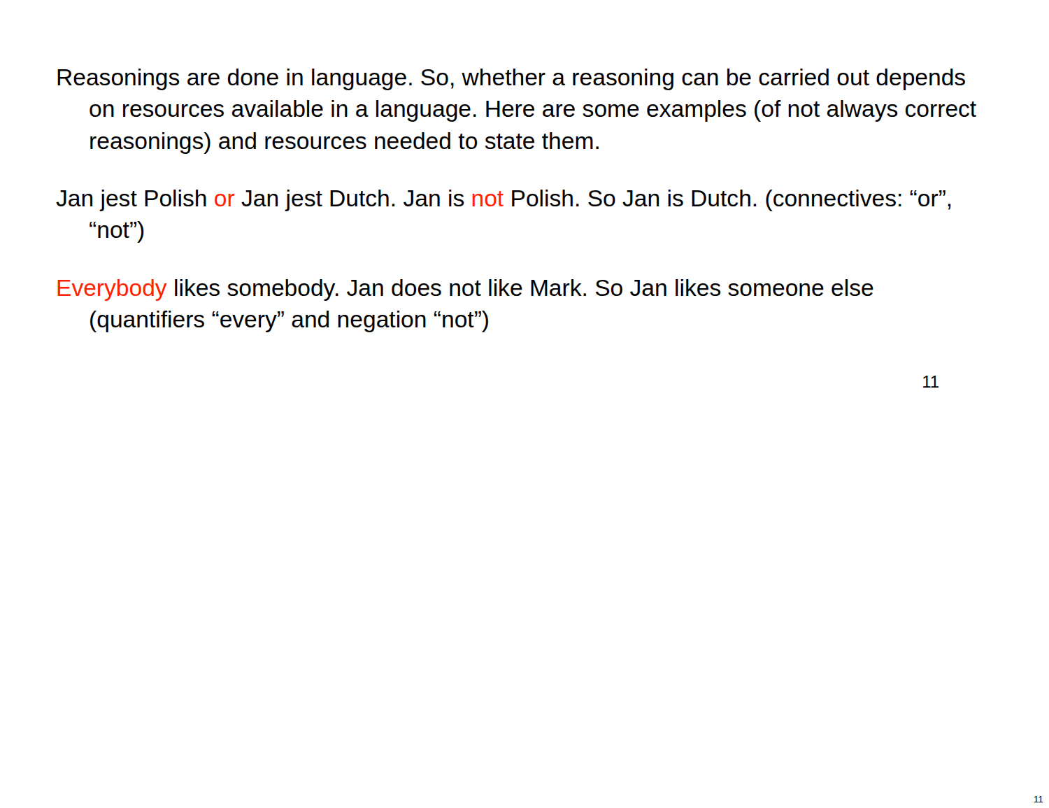Reasonings are done in language. So, whether a reasoning can be carried out depends on resources available in a language. Here are some examples (of not always correct reasonings) and resources needed to state them.
Jan jest Polish or Jan jest Dutch. Jan is not Polish. So Jan is Dutch. (connectives: “or”, “not”)
Everybody likes somebody. Jan does not like Mark. So Jan likes someone else (quantifiers “every” and negation “not”)
11
11